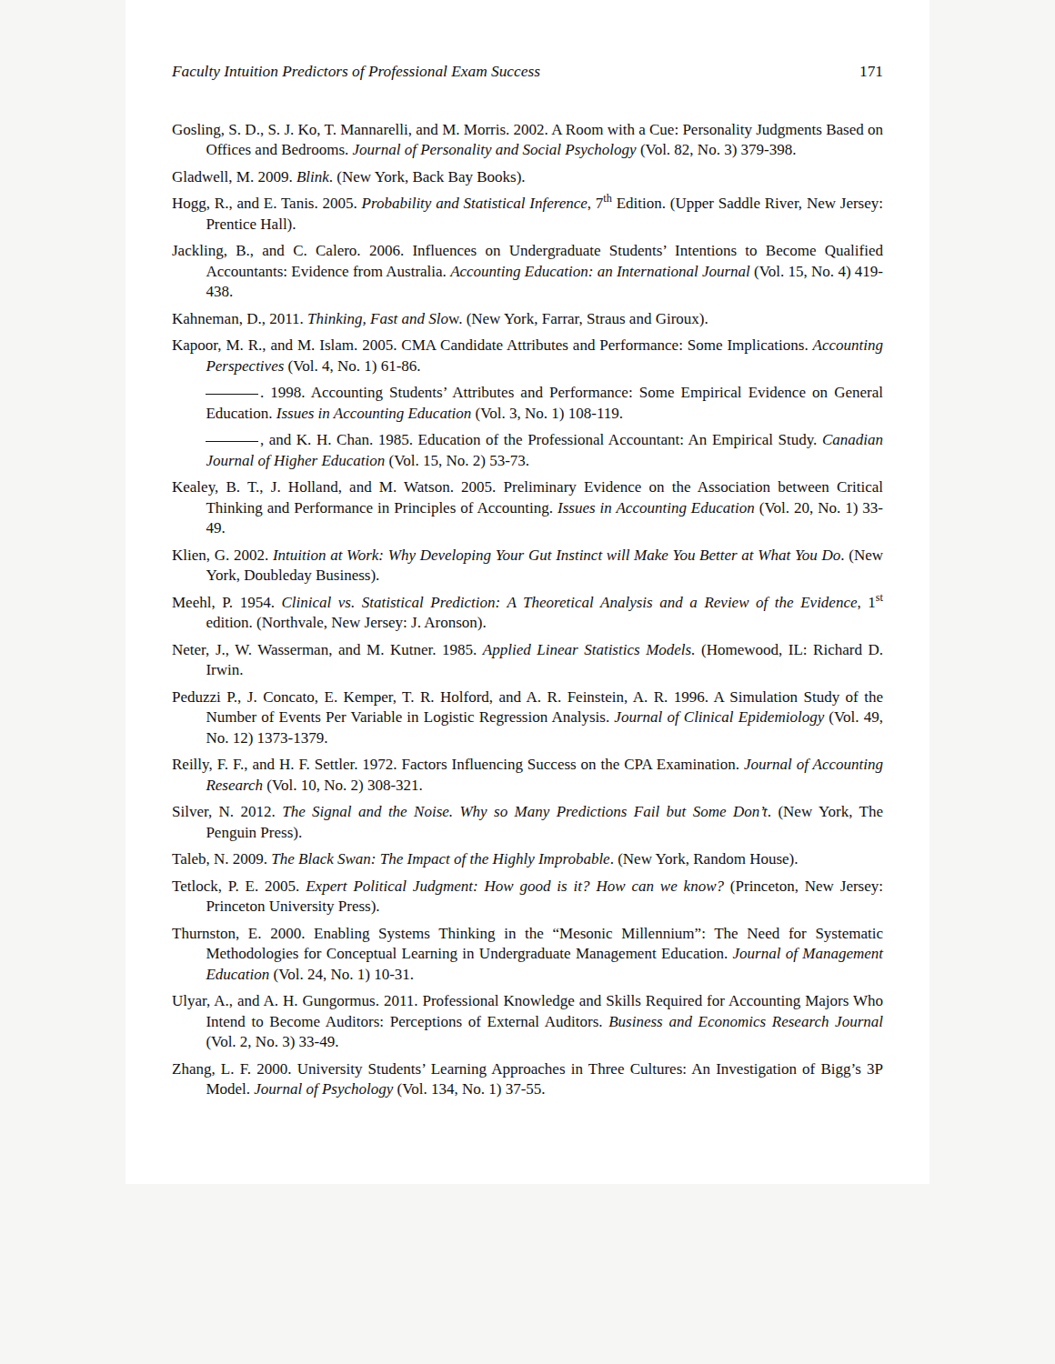Faculty Intuition Predictors of Professional Exam Success 171
Gosling, S. D., S. J. Ko, T. Mannarelli, and M. Morris. 2002. A Room with a Cue: Personality Judgments Based on Offices and Bedrooms. Journal of Personality and Social Psychology (Vol. 82, No. 3) 379-398.
Gladwell, M. 2009. Blink. (New York, Back Bay Books).
Hogg, R., and E. Tanis. 2005. Probability and Statistical Inference, 7th Edition. (Upper Saddle River, New Jersey: Prentice Hall).
Jackling, B., and C. Calero. 2006. Influences on Undergraduate Students’ Intentions to Become Qualified Accountants: Evidence from Australia. Accounting Education: an International Journal (Vol. 15, No. 4) 419-438.
Kahneman, D., 2011. Thinking, Fast and Slow. (New York, Farrar, Straus and Giroux).
Kapoor, M. R., and M. Islam. 2005. CMA Candidate Attributes and Performance: Some Implications. Accounting Perspectives (Vol. 4, No. 1) 61-86.
. 1998. Accounting Students’ Attributes and Performance: Some Empirical Evidence on General Education. Issues in Accounting Education (Vol. 3, No. 1) 108-119.
, and K. H. Chan. 1985. Education of the Professional Accountant: An Empirical Study. Canadian Journal of Higher Education (Vol. 15, No. 2) 53-73.
Kealey, B. T., J. Holland, and M. Watson. 2005. Preliminary Evidence on the Association between Critical Thinking and Performance in Principles of Accounting. Issues in Accounting Education (Vol. 20, No. 1) 33-49.
Klien, G. 2002. Intuition at Work: Why Developing Your Gut Instinct will Make You Better at What You Do. (New York, Doubleday Business).
Meehl, P. 1954. Clinical vs. Statistical Prediction: A Theoretical Analysis and a Review of the Evidence, 1st edition. (Northvale, New Jersey: J. Aronson).
Neter, J., W. Wasserman, and M. Kutner. 1985. Applied Linear Statistics Models. (Homewood, IL: Richard D. Irwin.
Peduzzi P., J. Concato, E. Kemper, T. R. Holford, and A. R. Feinstein, A. R. 1996. A Simulation Study of the Number of Events Per Variable in Logistic Regression Analysis. Journal of Clinical Epidemiology (Vol. 49, No. 12) 1373-1379.
Reilly, F. F., and H. F. Settler. 1972. Factors Influencing Success on the CPA Examination. Journal of Accounting Research (Vol. 10, No. 2) 308-321.
Silver, N. 2012. The Signal and the Noise. Why so Many Predictions Fail but Some Don’t. (New York, The Penguin Press).
Taleb, N. 2009. The Black Swan: The Impact of the Highly Improbable. (New York, Random House).
Tetlock, P. E. 2005. Expert Political Judgment: How good is it? How can we know? (Princeton, New Jersey: Princeton University Press).
Thurnston, E. 2000. Enabling Systems Thinking in the “Mesonic Millennium”: The Need for Systematic Methodologies for Conceptual Learning in Undergraduate Management Education. Journal of Management Education (Vol. 24, No. 1) 10-31.
Ulyar, A., and A. H. Gungormus. 2011. Professional Knowledge and Skills Required for Accounting Majors Who Intend to Become Auditors: Perceptions of External Auditors. Business and Economics Research Journal (Vol. 2, No. 3) 33-49.
Zhang, L. F. 2000. University Students’ Learning Approaches in Three Cultures: An Investigation of Bigg’s 3P Model. Journal of Psychology (Vol. 134, No. 1) 37-55.